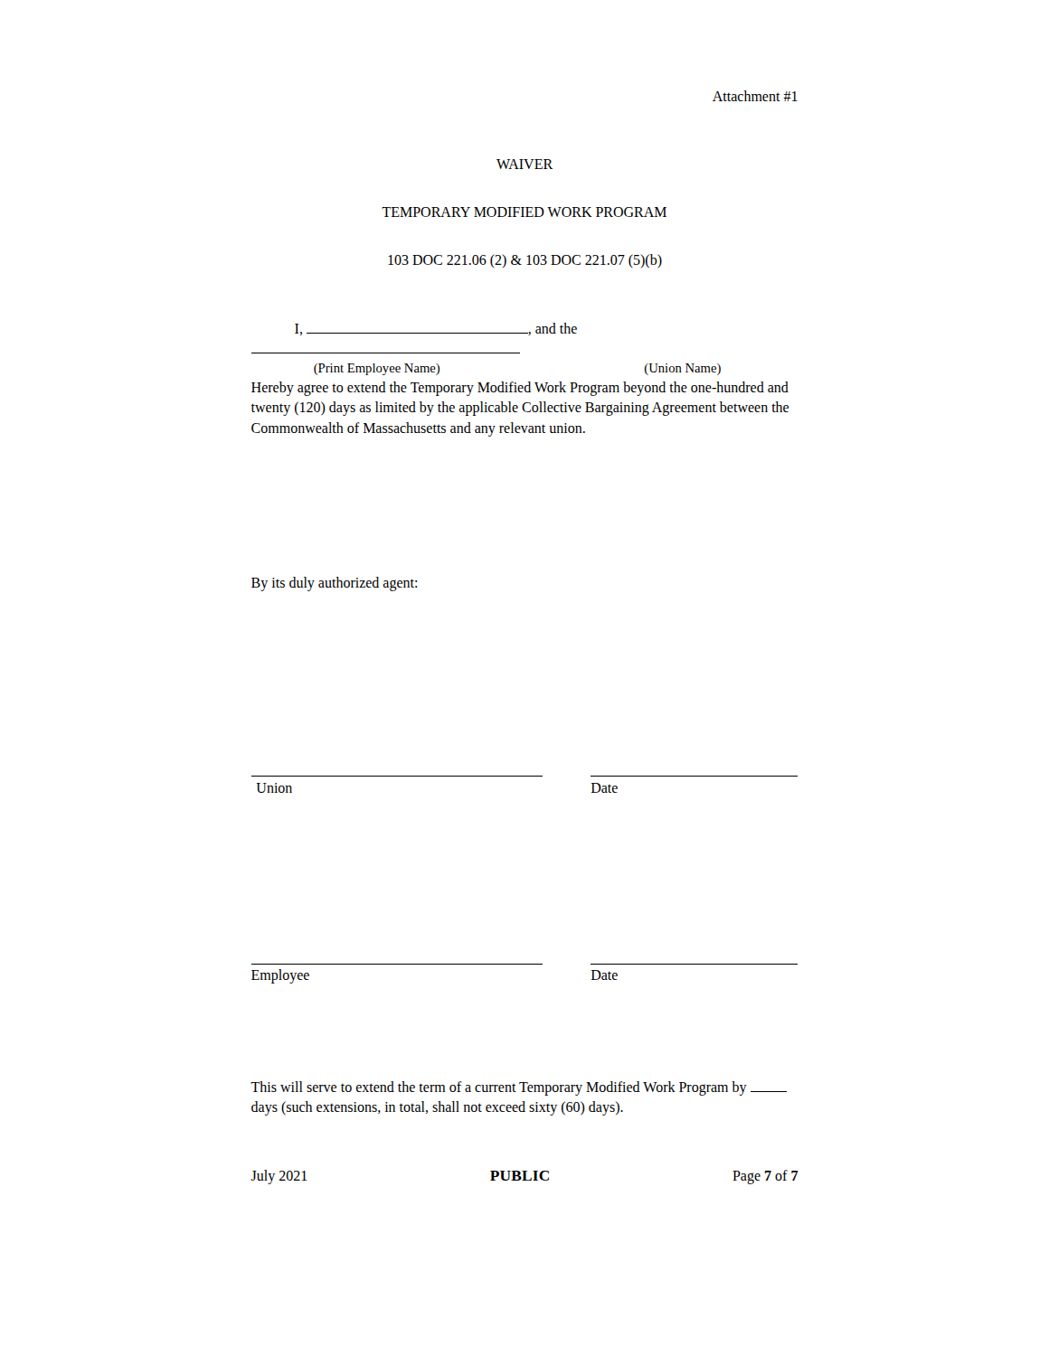Attachment #1
WAIVER
TEMPORARY MODIFIED WORK PROGRAM
103 DOC 221.06 (2) & 103 DOC 221.07 (5)(b)
I, , and the
(Print Employee Name) (Union Name)
Hereby agree to extend the Temporary Modified Work Program beyond the one-hundred and twenty (120) days as limited by the applicable Collective Bargaining Agreement between the Commonwealth of Massachusetts and any relevant union.
By its duly authorized agent:
Union
Date
Employee
Date
This will serve to extend the term of a current Temporary Modified Work Program by days (such extensions, in total, shall not exceed sixty (60) days).
July 2021
PUBLIC
Page 7 of 7